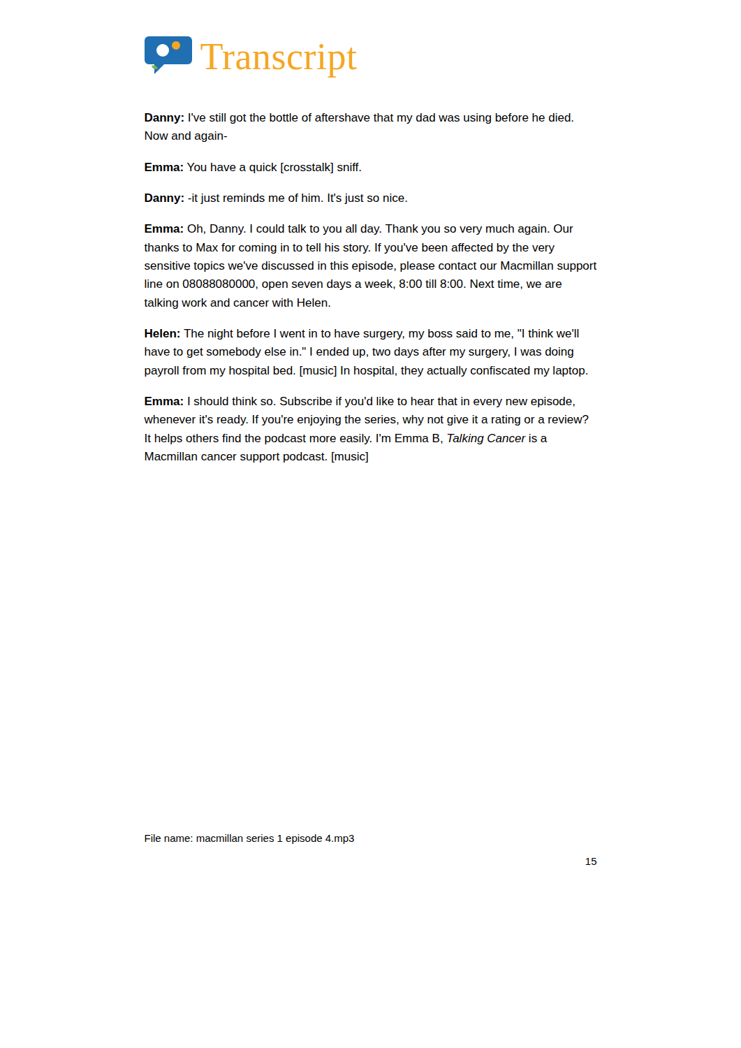Transcript
Danny: I've still got the bottle of aftershave that my dad was using before he died. Now and again-
Emma: You have a quick [crosstalk] sniff.
Danny: -it just reminds me of him. It's just so nice.
Emma: Oh, Danny. I could talk to you all day. Thank you so very much again. Our thanks to Max for coming in to tell his story. If you've been affected by the very sensitive topics we've discussed in this episode, please contact our Macmillan support line on 08088080000, open seven days a week, 8:00 till 8:00. Next time, we are talking work and cancer with Helen.
Helen: The night before I went in to have surgery, my boss said to me, "I think we'll have to get somebody else in." I ended up, two days after my surgery, I was doing payroll from my hospital bed. [music] In hospital, they actually confiscated my laptop.
Emma: I should think so. Subscribe if you'd like to hear that in every new episode, whenever it's ready. If you're enjoying the series, why not give it a rating or a review? It helps others find the podcast more easily. I'm Emma B, Talking Cancer is a Macmillan cancer support podcast. [music]
File name: macmillan series 1 episode 4.mp3
15